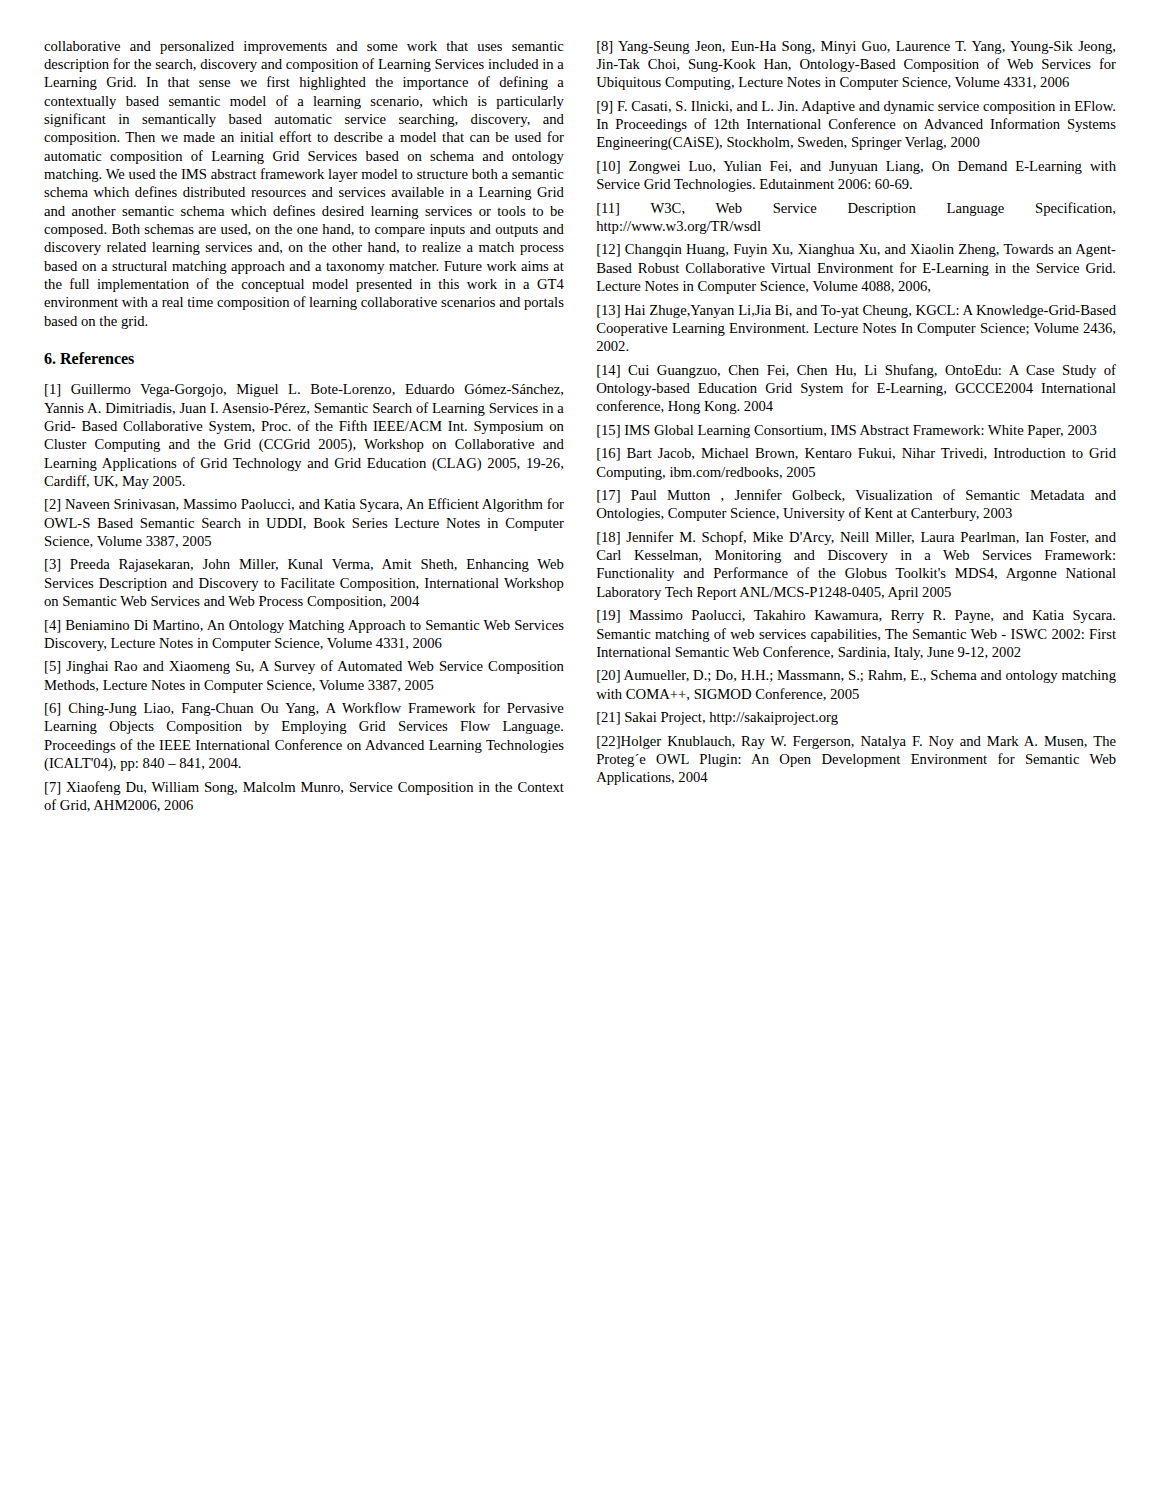collaborative and personalized improvements and some work that uses semantic description for the search, discovery and composition of Learning Services included in a Learning Grid. In that sense we first highlighted the importance of defining a contextually based semantic model of a learning scenario, which is particularly significant in semantically based automatic service searching, discovery, and composition. Then we made an initial effort to describe a model that can be used for automatic composition of Learning Grid Services based on schema and ontology matching. We used the IMS abstract framework layer model to structure both a semantic schema which defines distributed resources and services available in a Learning Grid and another semantic schema which defines desired learning services or tools to be composed. Both schemas are used, on the one hand, to compare inputs and outputs and discovery related learning services and, on the other hand, to realize a match process based on a structural matching approach and a taxonomy matcher. Future work aims at the full implementation of the conceptual model presented in this work in a GT4 environment with a real time composition of learning collaborative scenarios and portals based on the grid.
6. References
[1] Guillermo Vega-Gorgojo, Miguel L. Bote-Lorenzo, Eduardo Gómez-Sánchez, Yannis A. Dimitriadis, Juan I. Asensio-Pérez, Semantic Search of Learning Services in a Grid- Based Collaborative System, Proc. of the Fifth IEEE/ACM Int. Symposium on Cluster Computing and the Grid (CCGrid 2005), Workshop on Collaborative and Learning Applications of Grid Technology and Grid Education (CLAG) 2005, 19-26, Cardiff, UK, May 2005.
[2] Naveen Srinivasan, Massimo Paolucci, and Katia Sycara, An Efficient Algorithm for OWL-S Based Semantic Search in UDDI, Book Series Lecture Notes in Computer Science, Volume 3387, 2005
[3] Preeda Rajasekaran, John Miller, Kunal Verma, Amit Sheth, Enhancing Web Services Description and Discovery to Facilitate Composition, International Workshop on Semantic Web Services and Web Process Composition, 2004
[4] Beniamino Di Martino, An Ontology Matching Approach to Semantic Web Services Discovery, Lecture Notes in Computer Science, Volume 4331, 2006
[5] Jinghai Rao and Xiaomeng Su, A Survey of Automated Web Service Composition Methods, Lecture Notes in Computer Science, Volume 3387, 2005
[6] Ching-Jung Liao, Fang-Chuan Ou Yang, A Workflow Framework for Pervasive Learning Objects Composition by Employing Grid Services Flow Language. Proceedings of the IEEE International Conference on Advanced Learning Technologies (ICALT'04), pp: 840 – 841, 2004.
[7] Xiaofeng Du, William Song, Malcolm Munro, Service Composition in the Context of Grid, AHM2006, 2006
[8] Yang-Seung Jeon, Eun-Ha Song, Minyi Guo, Laurence T. Yang, Young-Sik Jeong, Jin-Tak Choi, Sung-Kook Han, Ontology-Based Composition of Web Services for Ubiquitous Computing, Lecture Notes in Computer Science, Volume 4331, 2006
[9] F. Casati, S. Ilnicki, and L. Jin. Adaptive and dynamic service composition in EFlow. In Proceedings of 12th International Conference on Advanced Information Systems Engineering(CAiSE), Stockholm, Sweden, Springer Verlag, 2000
[10] Zongwei Luo, Yulian Fei, and Junyuan Liang, On Demand E-Learning with Service Grid Technologies. Edutainment 2006: 60-69.
[11] W3C, Web Service Description Language Specification, http://www.w3.org/TR/wsdl
[12] Changqin Huang, Fuyin Xu, Xianghua Xu, and Xiaolin Zheng, Towards an Agent-Based Robust Collaborative Virtual Environment for E-Learning in the Service Grid. Lecture Notes in Computer Science, Volume 4088, 2006,
[13] Hai Zhuge,Yanyan Li,Jia Bi, and To-yat Cheung, KGCL: A Knowledge-Grid-Based Cooperative Learning Environment. Lecture Notes In Computer Science; Volume 2436, 2002.
[14] Cui Guangzuo, Chen Fei, Chen Hu, Li Shufang, OntoEdu: A Case Study of Ontology-based Education Grid System for E-Learning, GCCCE2004 International conference, Hong Kong. 2004
[15] IMS Global Learning Consortium, IMS Abstract Framework: White Paper, 2003
[16] Bart Jacob, Michael Brown, Kentaro Fukui, Nihar Trivedi, Introduction to Grid Computing, ibm.com/redbooks, 2005
[17] Paul Mutton , Jennifer Golbeck, Visualization of Semantic Metadata and Ontologies, Computer Science, University of Kent at Canterbury, 2003
[18] Jennifer M. Schopf, Mike D'Arcy, Neill Miller, Laura Pearlman, Ian Foster, and Carl Kesselman, Monitoring and Discovery in a Web Services Framework: Functionality and Performance of the Globus Toolkit's MDS4, Argonne National Laboratory Tech Report ANL/MCS-P1248-0405, April 2005
[19] Massimo Paolucci, Takahiro Kawamura, Rerry R. Payne, and Katia Sycara. Semantic matching of web services capabilities, The Semantic Web - ISWC 2002: First International Semantic Web Conference, Sardinia, Italy, June 9-12, 2002
[20] Aumueller, D.; Do, H.H.; Massmann, S.; Rahm, E., Schema and ontology matching with COMA++, SIGMOD Conference, 2005
[21] Sakai Project, http://sakaiproject.org
[22]Holger Knublauch, Ray W. Fergerson, Natalya F. Noy and Mark A. Musen, The Proteg´e OWL Plugin: An Open Development Environment for Semantic Web Applications, 2004